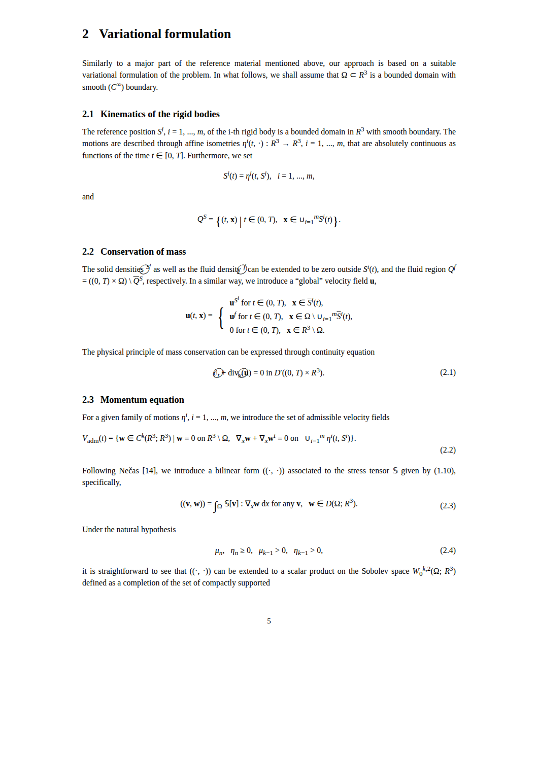2 Variational formulation
Similarly to a major part of the reference material mentioned above, our approach is based on a suitable variational formulation of the problem. In what follows, we shall assume that Ω ⊂ R3 is a bounded domain with smooth (C∞) boundary.
2.1 Kinematics of the rigid bodies
The reference position Si, i = 1, ..., m, of the i-th rigid body is a bounded domain in R3 with smooth boundary. The motions are described through affine isometries ηi(t, ·) : R3 → R3, i = 1, ..., m, that are absolutely continuous as functions of the time t ∈ [0, T]. Furthermore, we set
Si(t) = ηi(t, Si), i = 1, ..., m,
and
QS = {(t, x) | t ∈ (0, T), x ∈ ∪i=1mSi(t)}.
2.2 Conservation of mass
The solid densities ⃝Si as well as the fluid density ⃝f can be extended to be zero outside Si(t), and the fluid region Qf = ((0, T) × Ω) \ QS, respectively. In a similar way, we introduce a “global” velocity field u,
u(t, x) = { uSi for t ∈ (0, T), x ∈ Si(t), uf for t ∈ (0, T), x ∈ Ω \ ∪i=1mSi(t), 0 for t ∈ (0, T), x ∈ R3 \ Ω.
The physical principle of mass conservation can be expressed through continuity equation
∂t⃝ + divx(⃝u) = 0 in D′((0, T) × R3). (2.1)
2.3 Momentum equation
For a given family of motions ηi, i = 1, ..., m, we introduce the set of admissible velocity fields
Vadm(t) = {w ∈ Ck(R3; R3) | w ≡ 0 on R3 \ Ω, ∇xw + ∇xwt ≡ 0 on ∪i=1m ηi(t, Si)}.
(2.2)
Following Nečas [14], we introduce a bilinear form ((·, ·)) associated to the stress tensor 𝕊 given by (1.10), specifically,
((v, w)) = ∫Ω 𝕊[v] : ∇xw dx for any v, w ∈ D(Ω; R3). (2.3)
Under the natural hypothesis
μn, ηn ≥ 0, μk−1 > 0, ηk−1 > 0, (2.4)
it is straightforward to see that ((·, ·)) can be extended to a scalar product on the Sobolev space W0k,2(Ω; R3) defined as a completion of the set of compactly supported
5